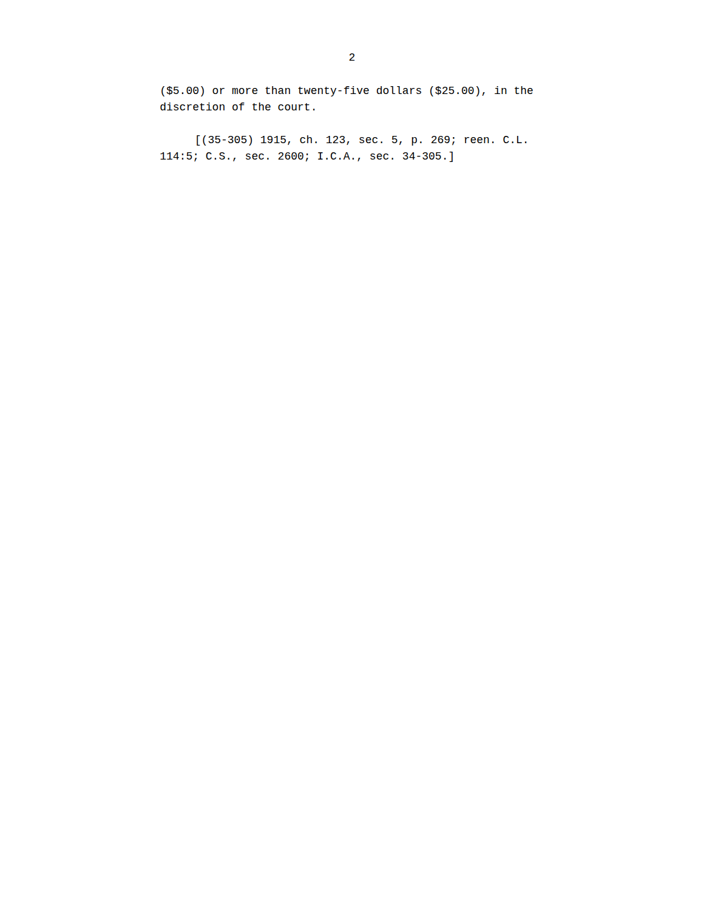2
($5.00) or more than twenty-five dollars ($25.00), in the discretion of the court.
[(35-305) 1915, ch. 123, sec. 5, p. 269; reen. C.L. 114:5; C.S., sec. 2600; I.C.A., sec. 34-305.]